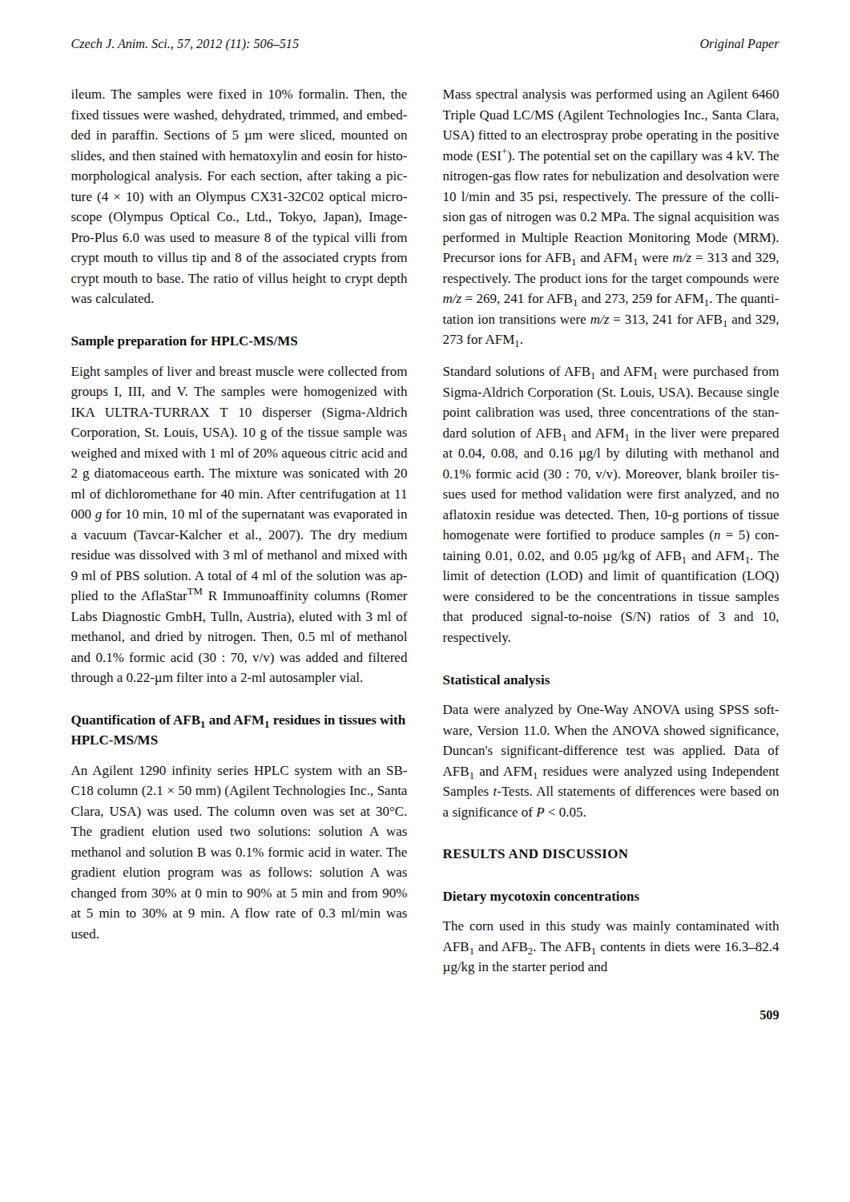Czech J. Anim. Sci., 57, 2012 (11): 506–515 Original Paper
ileum. The samples were fixed in 10% formalin. Then, the fixed tissues were washed, dehydrated, trimmed, and embedded in paraffin. Sections of 5 µm were sliced, mounted on slides, and then stained with hematoxylin and eosin for histomorphological analysis. For each section, after taking a picture (4 × 10) with an Olympus CX31-32C02 optical microscope (Olympus Optical Co., Ltd., Tokyo, Japan), Image-Pro-Plus 6.0 was used to measure 8 of the typical villi from crypt mouth to villus tip and 8 of the associated crypts from crypt mouth to base. The ratio of villus height to crypt depth was calculated.
Sample preparation for HPLC-MS/MS
Eight samples of liver and breast muscle were collected from groups I, III, and V. The samples were homogenized with IKA ULTRA-TURRAX T 10 disperser (Sigma-Aldrich Corporation, St. Louis, USA). 10 g of the tissue sample was weighed and mixed with 1 ml of 20% aqueous citric acid and 2 g diatomaceous earth. The mixture was sonicated with 20 ml of dichloromethane for 40 min. After centrifugation at 11 000 g for 10 min, 10 ml of the supernatant was evaporated in a vacuum (Tavcar-Kalcher et al., 2007). The dry medium residue was dissolved with 3 ml of methanol and mixed with 9 ml of PBS solution. A total of 4 ml of the solution was applied to the AflaStarTM R Immunoaffinity columns (Romer Labs Diagnostic GmbH, Tulln, Austria), eluted with 3 ml of methanol, and dried by nitrogen. Then, 0.5 ml of methanol and 0.1% formic acid (30 : 70, v/v) was added and filtered through a 0.22-µm filter into a 2-ml autosampler vial.
Quantification of AFB1 and AFM1 residues in tissues with HPLC-MS/MS
An Agilent 1290 infinity series HPLC system with an SB-C18 column (2.1 × 50 mm) (Agilent Technologies Inc., Santa Clara, USA) was used. The column oven was set at 30°C. The gradient elution used two solutions: solution A was methanol and solution B was 0.1% formic acid in water. The gradient elution program was as follows: solution A was changed from 30% at 0 min to 90% at 5 min and from 90% at 5 min to 30% at 9 min. A flow rate of 0.3 ml/min was used.
Mass spectral analysis was performed using an Agilent 6460 Triple Quad LC/MS (Agilent Technologies Inc., Santa Clara, USA) fitted to an electrospray probe operating in the positive mode (ESI+). The potential set on the capillary was 4 kV. The nitrogen-gas flow rates for nebulization and desolvation were 10 l/min and 35 psi, respectively. The pressure of the collision gas of nitrogen was 0.2 MPa. The signal acquisition was performed in Multiple Reaction Monitoring Mode (MRM). Precursor ions for AFB1 and AFM1 were m/z = 313 and 329, respectively. The product ions for the target compounds were m/z = 269, 241 for AFB1 and 273, 259 for AFM1. The quantitation ion transitions were m/z = 313, 241 for AFB1 and 329, 273 for AFM1.
Standard solutions of AFB1 and AFM1 were purchased from Sigma-Aldrich Corporation (St. Louis, USA). Because single point calibration was used, three concentrations of the standard solution of AFB1 and AFM1 in the liver were prepared at 0.04, 0.08, and 0.16 µg/l by diluting with methanol and 0.1% formic acid (30 : 70, v/v). Moreover, blank broiler tissues used for method validation were first analyzed, and no aflatoxin residue was detected. Then, 10-g portions of tissue homogenate were fortified to produce samples (n = 5) containing 0.01, 0.02, and 0.05 µg/kg of AFB1 and AFM1. The limit of detection (LOD) and limit of quantification (LOQ) were considered to be the concentrations in tissue samples that produced signal-to-noise (S/N) ratios of 3 and 10, respectively.
Statistical analysis
Data were analyzed by One-Way ANOVA using SPSS software, Version 11.0. When the ANOVA showed significance, Duncan's significant-difference test was applied. Data of AFB1 and AFM1 residues were analyzed using Independent Samples t-Tests. All statements of differences were based on a significance of P < 0.05.
Results and discussion
Dietary mycotoxin concentrations
The corn used in this study was mainly contaminated with AFB1 and AFB2. The AFB1 contents in diets were 16.3–82.4 µg/kg in the starter period and
509